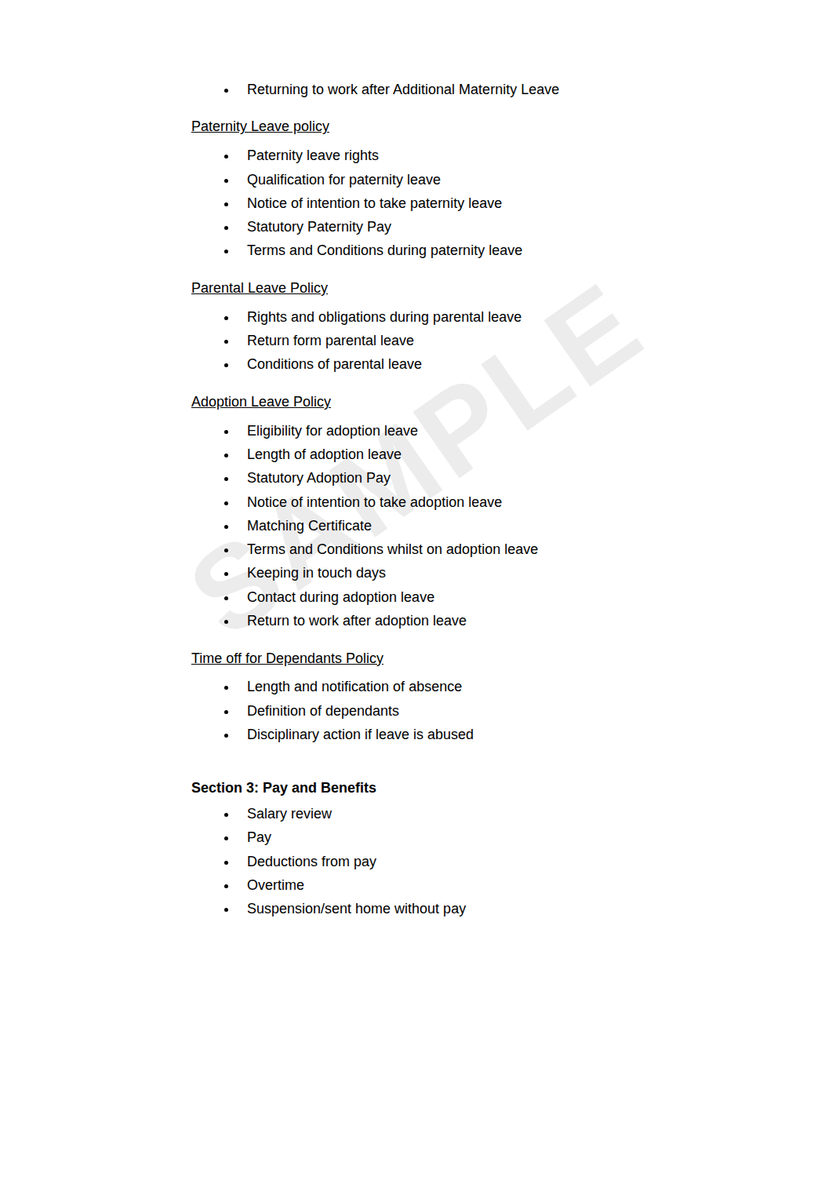SAMPLE
Returning to work after Additional Maternity Leave
Paternity Leave policy
Paternity leave rights
Qualification for paternity leave
Notice of intention to take paternity leave
Statutory Paternity Pay
Terms and Conditions during paternity leave
Parental Leave Policy
Rights and obligations during parental leave
Return form parental leave
Conditions of parental leave
Adoption Leave Policy
Eligibility for adoption leave
Length of adoption leave
Statutory Adoption Pay
Notice of intention to take adoption leave
Matching Certificate
Terms and Conditions whilst on adoption leave
Keeping in touch days
Contact during adoption leave
Return to work after adoption leave
Time off for Dependants Policy
Length and notification of absence
Definition of dependants
Disciplinary action if leave is abused
Section 3: Pay and Benefits
Salary review
Pay
Deductions from pay
Overtime
Suspension/sent home without pay